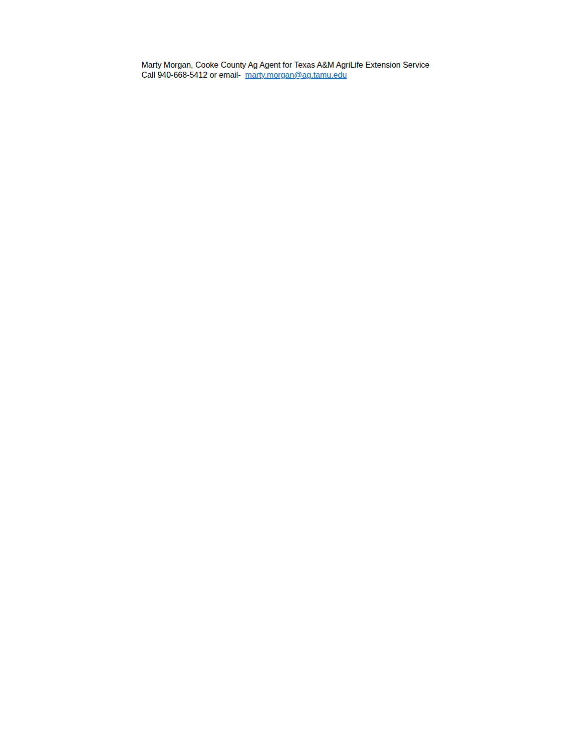Marty Morgan, Cooke County Ag Agent for Texas A&M AgriLife Extension Service
Call 940-668-5412 or email- marty.morgan@ag.tamu.edu